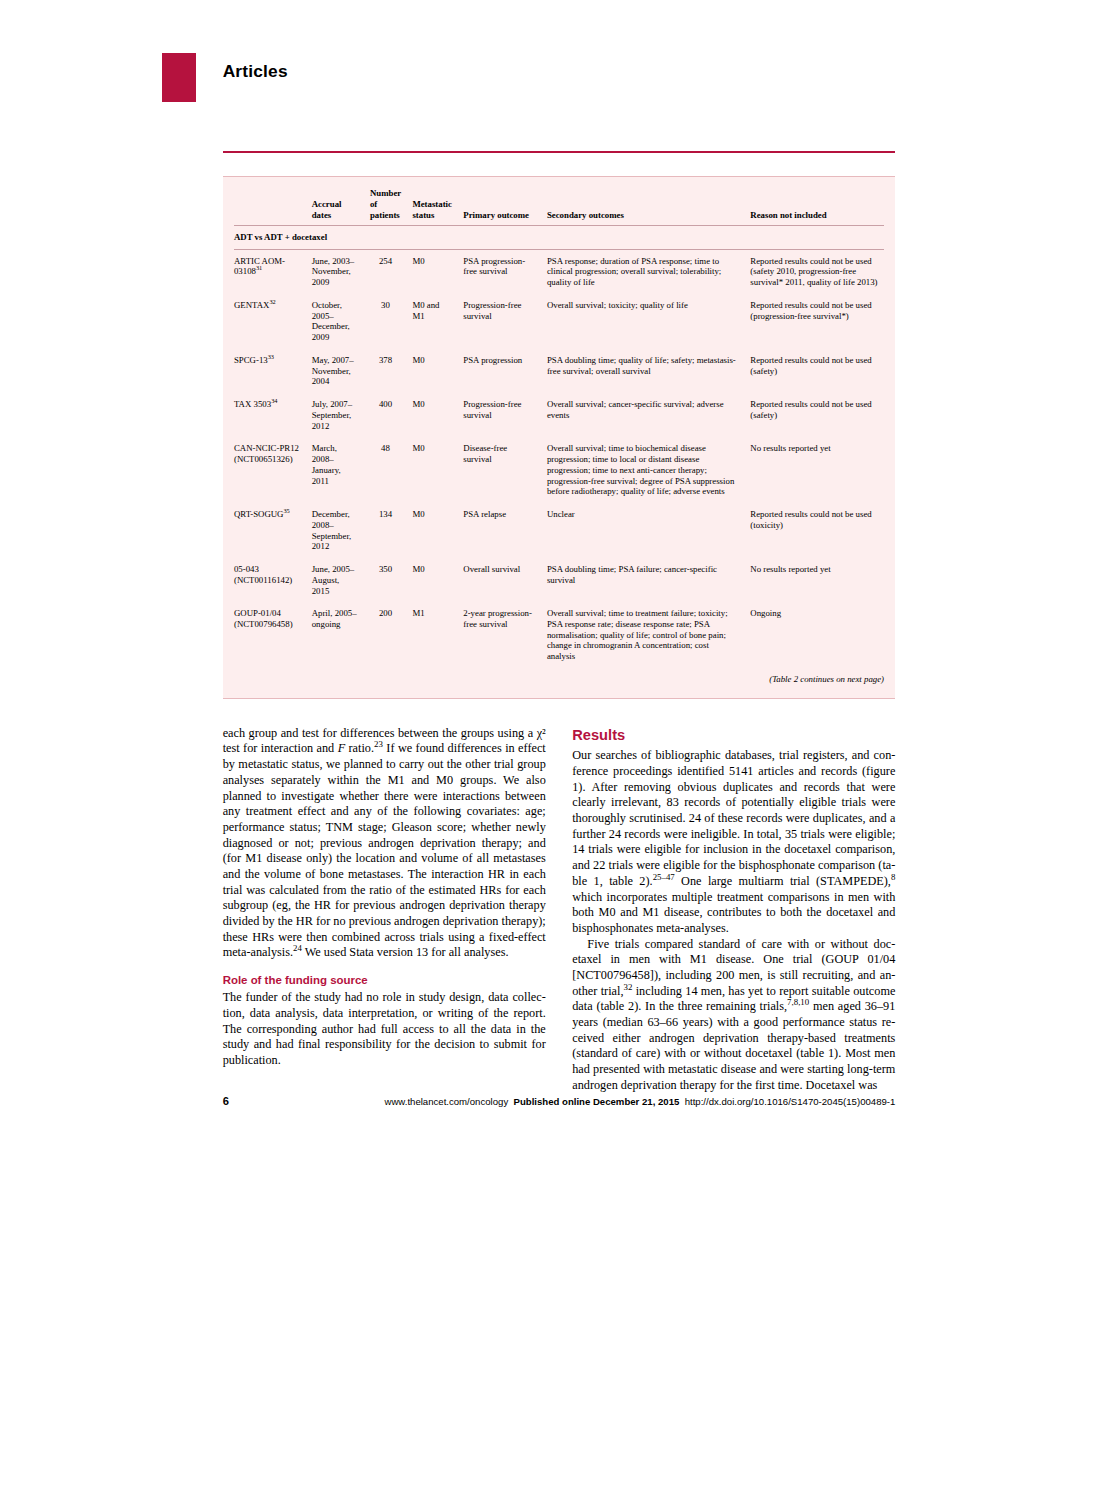Articles
| | Accrual dates | Number of patients | Metastatic status | Primary outcome | Secondary outcomes | Reason not included |
| --- | --- | --- | --- | --- | --- | --- |
| ADT vs ADT + docetaxel |
| ARTIC AOM-03108 31 | June, 2003–November, 2009 | 254 | M0 | PSA progression-free survival | PSA response; duration of PSA response; time to clinical progression; overall survival; tolerability; quality of life | Reported results could not be used (safety 2010, progression-free survival* 2011, quality of life 2013) |
| GENTAX 32 | October, 2005–December, 2009 | 30 | M0 and M1 | Progression-free survival | Overall survival; toxicity; quality of life | Reported results could not be used (progression-free survival*) |
| SPCG-13 33 | May, 2007–November, 2004 | 378 | M0 | PSA progression | PSA doubling time; quality of life; safety; metastasis-free survival; overall survival | Reported results could not be used (safety) |
| TAX 3503 34 | July, 2007–September, 2012 | 400 | M0 | Progression-free survival | Overall survival; cancer-specific survival; adverse events | Reported results could not be used (safety) |
| CAN-NCIC-PR12 (NCT00651326) | March, 2008–January, 2011 | 48 | M0 | Disease-free survival | Overall survival; time to biochemical disease progression; time to local or distant disease progression; time to next anti-cancer therapy; progression-free survival; degree of PSA suppression before radiotherapy; quality of life; adverse events | No results reported yet |
| QRT-SOGUG 35 | December, 2008–September, 2012 | 134 | M0 | PSA relapse | Unclear | Reported results could not be used (toxicity) |
| 05-043 (NCT00116142) | June, 2005–August, 2015 | 350 | M0 | Overall survival | PSA doubling time; PSA failure; cancer-specific survival | No results reported yet |
| GOUP-01/04 (NCT00796458) | April, 2005–ongoing | 200 | M1 | 2-year progression-free survival | Overall survival; time to treatment failure; toxicity; PSA response rate; disease response rate; PSA normalisation; quality of life; control of bone pain; change in chromogranin A concentration; cost analysis | Ongoing |
| (Table 2 continues on next page) |
each group and test for differences between the groups using a χ² test for interaction and F ratio.23 If we found differences in effect by metastatic status, we planned to carry out the other trial group analyses separately within the M1 and M0 groups. We also planned to investigate whether there were interactions between any treatment effect and any of the following covariates: age; performance status; TNM stage; Gleason score; whether newly diagnosed or not; previous androgen deprivation therapy; and (for M1 disease only) the location and volume of all metastases and the volume of bone metastases. The interaction HR in each trial was calculated from the ratio of the estimated HRs for each subgroup (eg, the HR for previous androgen deprivation therapy divided by the HR for no previous androgen deprivation therapy); these HRs were then combined across trials using a fixed-effect meta-analysis.24 We used Stata version 13 for all analyses.
Role of the funding source
The funder of the study had no role in study design, data collection, data analysis, data interpretation, or writing of the report. The corresponding author had full access to all the data in the study and had final responsibility for the decision to submit for publication.
Results
Our searches of bibliographic databases, trial registers, and conference proceedings identified 5141 articles and records (figure 1). After removing obvious duplicates and records that were clearly irrelevant, 83 records of potentially eligible trials were thoroughly scrutinised. 24 of these records were duplicates, and a further 24 records were ineligible. In total, 35 trials were eligible; 14 trials were eligible for inclusion in the docetaxel comparison, and 22 trials were eligible for the bisphosphonate comparison (table 1, table 2).25–47 One large multiarm trial (STAMPEDE),8 which incorporates multiple treatment comparisons in men with both M0 and M1 disease, contributes to both the docetaxel and bisphosphonates meta-analyses.
Five trials compared standard of care with or without docetaxel in men with M1 disease. One trial (GOUP 01/04 [NCT00796458]), including 200 men, is still recruiting, and another trial,32 including 14 men, has yet to report suitable outcome data (table 2). In the three remaining trials,7,8,10 men aged 36–91 years (median 63–66 years) with a good performance status received either androgen deprivation therapy-based treatments (standard of care) with or without docetaxel (table 1). Most men had presented with metastatic disease and were starting long-term androgen deprivation therapy for the first time. Docetaxel was
6
www.thelancet.com/oncology Published online December 21, 2015 http://dx.doi.org/10.1016/S1470-2045(15)00489-1